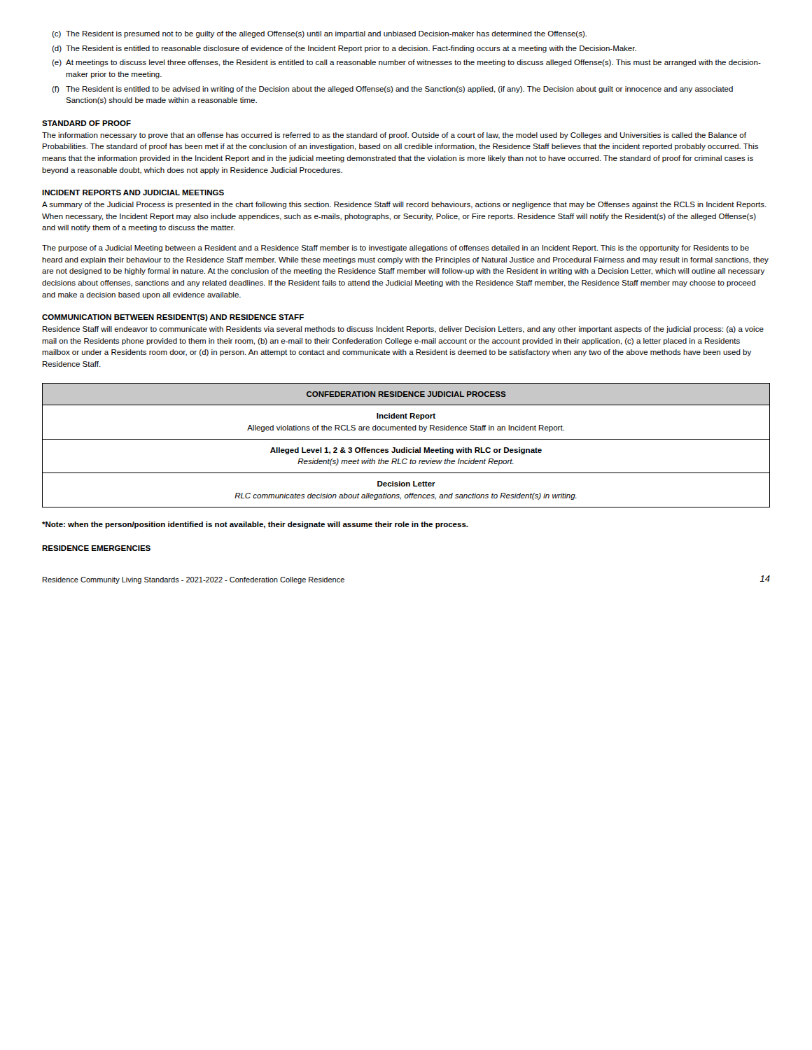(c) The Resident is presumed not to be guilty of the alleged Offense(s) until an impartial and unbiased Decision-maker has determined the Offense(s).
(d) The Resident is entitled to reasonable disclosure of evidence of the Incident Report prior to a decision. Fact-finding occurs at a meeting with the Decision-Maker.
(e) At meetings to discuss level three offenses, the Resident is entitled to call a reasonable number of witnesses to the meeting to discuss alleged Offense(s). This must be arranged with the decision-maker prior to the meeting.
(f) The Resident is entitled to be advised in writing of the Decision about the alleged Offense(s) and the Sanction(s) applied, (if any). The Decision about guilt or innocence and any associated Sanction(s) should be made within a reasonable time.
Standard of Proof
The information necessary to prove that an offense has occurred is referred to as the standard of proof. Outside of a court of law, the model used by Colleges and Universities is called the Balance of Probabilities. The standard of proof has been met if at the conclusion of an investigation, based on all credible information, the Residence Staff believes that the incident reported probably occurred. This means that the information provided in the Incident Report and in the judicial meeting demonstrated that the violation is more likely than not to have occurred. The standard of proof for criminal cases is beyond a reasonable doubt, which does not apply in Residence Judicial Procedures.
Incident Reports and Judicial Meetings
A summary of the Judicial Process is presented in the chart following this section. Residence Staff will record behaviours, actions or negligence that may be Offenses against the RCLS in Incident Reports. When necessary, the Incident Report may also include appendices, such as e-mails, photographs, or Security, Police, or Fire reports. Residence Staff will notify the Resident(s) of the alleged Offense(s) and will notify them of a meeting to discuss the matter.
The purpose of a Judicial Meeting between a Resident and a Residence Staff member is to investigate allegations of offenses detailed in an Incident Report. This is the opportunity for Residents to be heard and explain their behaviour to the Residence Staff member. While these meetings must comply with the Principles of Natural Justice and Procedural Fairness and may result in formal sanctions, they are not designed to be highly formal in nature. At the conclusion of the meeting the Residence Staff member will follow-up with the Resident in writing with a Decision Letter, which will outline all necessary decisions about offenses, sanctions and any related deadlines. If the Resident fails to attend the Judicial Meeting with the Residence Staff member, the Residence Staff member may choose to proceed and make a decision based upon all evidence available.
Communication Between Resident(s) and Residence Staff
Residence Staff will endeavor to communicate with Residents via several methods to discuss Incident Reports, deliver Decision Letters, and any other important aspects of the judicial process: (a) a voice mail on the Residents phone provided to them in their room, (b) an e-mail to their Confederation College e-mail account or the account provided in their application, (c) a letter placed in a Residents mailbox or under a Residents room door, or (d) in person. An attempt to contact and communicate with a Resident is deemed to be satisfactory when any two of the above methods have been used by Residence Staff.
| CONFEDERATION RESIDENCE JUDICIAL PROCESS |
| Incident Report Alleged violations of the RCLS are documented by Residence Staff in an Incident Report. |
| Alleged Level 1, 2 & 3 Offences Judicial Meeting with RLC or Designate Resident(s) meet with the RLC to review the Incident Report. |
| Decision Letter RLC communicates decision about allegations, offences, and sanctions to Resident(s) in writing. |
*Note: when the person/position identified is not available, their designate will assume their role in the process.
Residence Emergencies
Residence Community Living Standards - 2021-2022 - Confederation College Residence 14